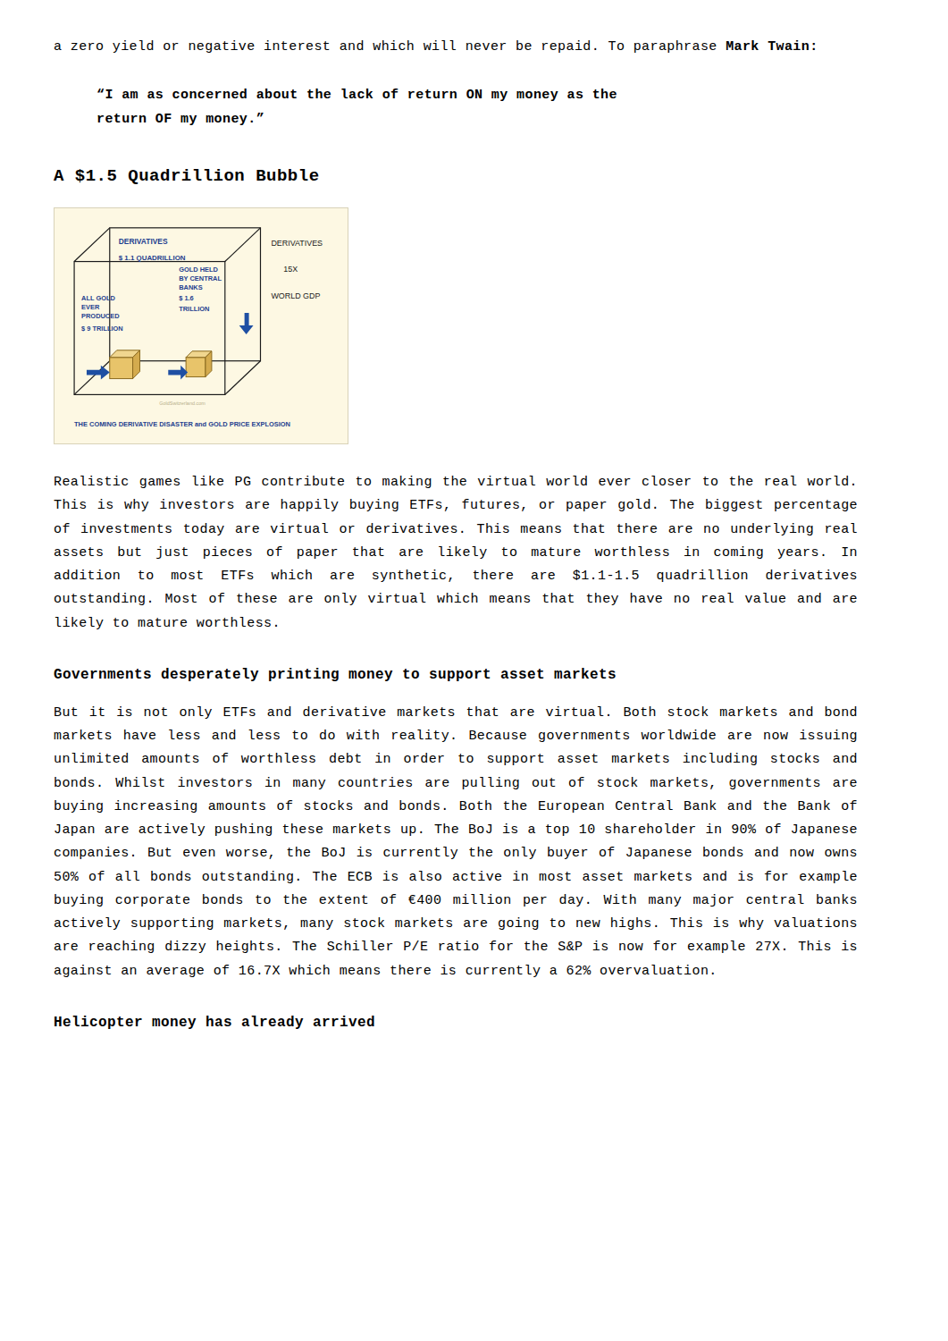a zero yield or negative interest and which will never be repaid. To paraphrase Mark Twain:
“I am as concerned about the lack of return ON my money as the return OF my money.”
A $1.5 Quadrillion Bubble
DERIVATIVES $ 1.1 QUADRILLION GOLD HELD BY CENTRAL BANKS $ 1.6 TRILLION ALL GOLD EVER PRODUCED $ 9 TRILLION DERIVATIVES 15X WORLD GDP GoldSwitzerland.com THE COMING DERIVATIVE DISASTER and GOLD PRICE EXPLOSION
Realistic games like PG contribute to making the virtual world ever closer to the real world. This is why investors are happily buying ETFs, futures, or paper gold. The biggest percentage of investments today are virtual or derivatives. This means that there are no underlying real assets but just pieces of paper that are likely to mature worthless in coming years. In addition to most ETFs which are synthetic, there are $1.1-1.5 quadrillion derivatives outstanding. Most of these are only virtual which means that they have no real value and are likely to mature worthless.
Governments desperately printing money to support asset markets
But it is not only ETFs and derivative markets that are virtual. Both stock markets and bond markets have less and less to do with reality. Because governments worldwide are now issuing unlimited amounts of worthless debt in order to support asset markets including stocks and bonds. Whilst investors in many countries are pulling out of stock markets, governments are buying increasing amounts of stocks and bonds. Both the European Central Bank and the Bank of Japan are actively pushing these markets up. The BoJ is a top 10 shareholder in 90% of Japanese companies. But even worse, the BoJ is currently the only buyer of Japanese bonds and now owns 50% of all bonds outstanding. The ECB is also active in most asset markets and is for example buying corporate bonds to the extent of €400 million per day. With many major central banks actively supporting markets, many stock markets are going to new highs. This is why valuations are reaching dizzy heights. The Schiller P/E ratio for the S&P is now for example 27X. This is against an average of 16.7X which means there is currently a 62% overvaluation.
Helicopter money has already arrived